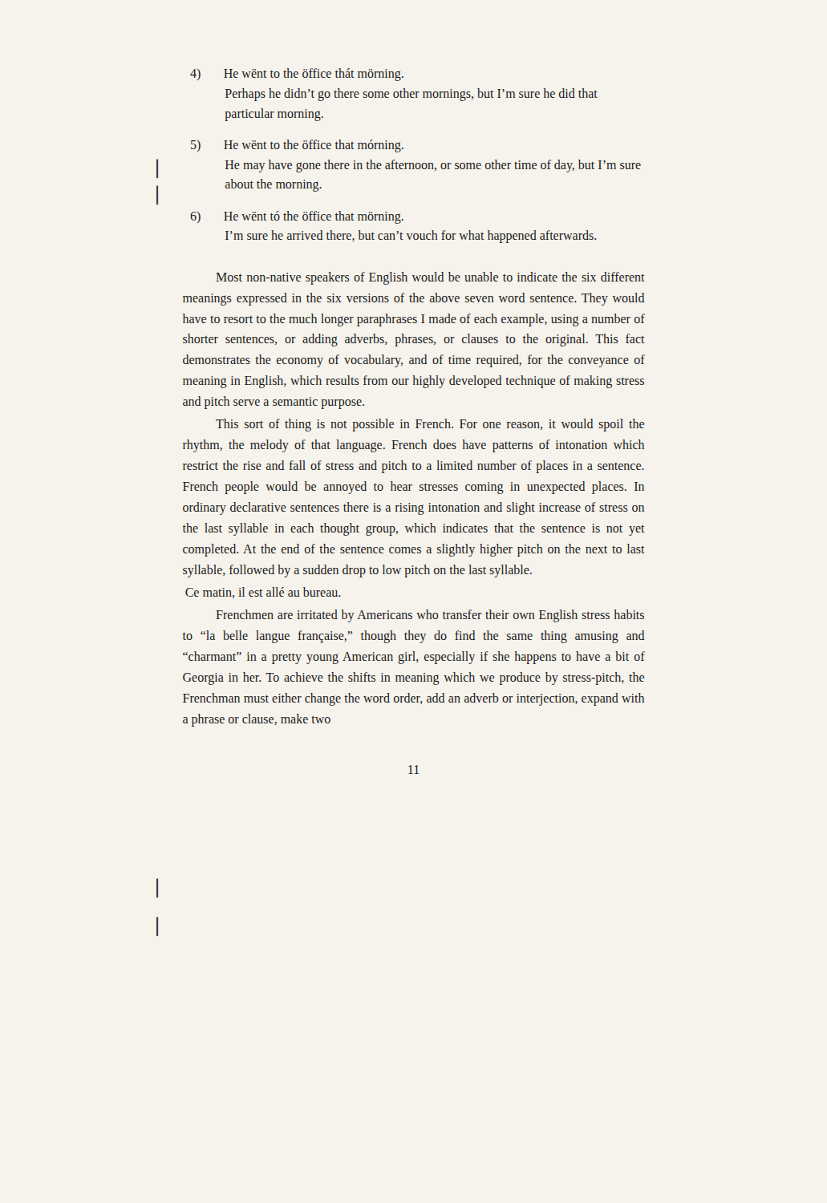∣
∣
4) He wënt to the öffice thát mörning. Perhaps he didn’t go there some other mornings, but I’m sure he did that particular morning.
5) He wënt to the öffice that mórning. He may have gone there in the afternoon, or some other time of day, but I’m sure about the morning.
6) He wënt tó the öffice that mörning. I’m sure he arrived there, but can’t vouch for what happened afterwards.
Most non-native speakers of English would be unable to indicate the six different meanings expressed in the six versions of the above seven word sentence. They would have to resort to the much longer paraphrases I made of each example, using a number of shorter sentences, or adding adverbs, phrases, or clauses to the original. This fact demonstrates the economy of vocabulary, and of time required, for the conveyance of meaning in English, which results from our highly developed technique of making stress and pitch serve a semantic purpose.
This sort of thing is not possible in French. For one reason, it would spoil the rhythm, the melody of that language. French does have patterns of intonation which restrict the rise and fall of stress and pitch to a limited number of places in a sentence. French people would be annoyed to hear stresses coming in unexpected places. In ordinary declarative sentences there is a rising intonation and slight increase of stress on the last syllable in each thought group, which indicates that the sentence is not yet completed. At the end of the sentence comes a slightly higher pitch on the next to last syllable, followed by a sudden drop to low pitch on the last syllable.
Ce matin, il est allé au bureau.
∣
∣
Frenchmen are irritated by Americans who transfer their own English stress habits to “la belle langue française,” though they do find the same thing amusing and “charmant” in a pretty young American girl, especially if she happens to have a bit of Georgia in her. To achieve the shifts in meaning which we produce by stress-pitch, the Frenchman must either change the word order, add an adverb or interjection, expand with a phrase or clause, make two
11